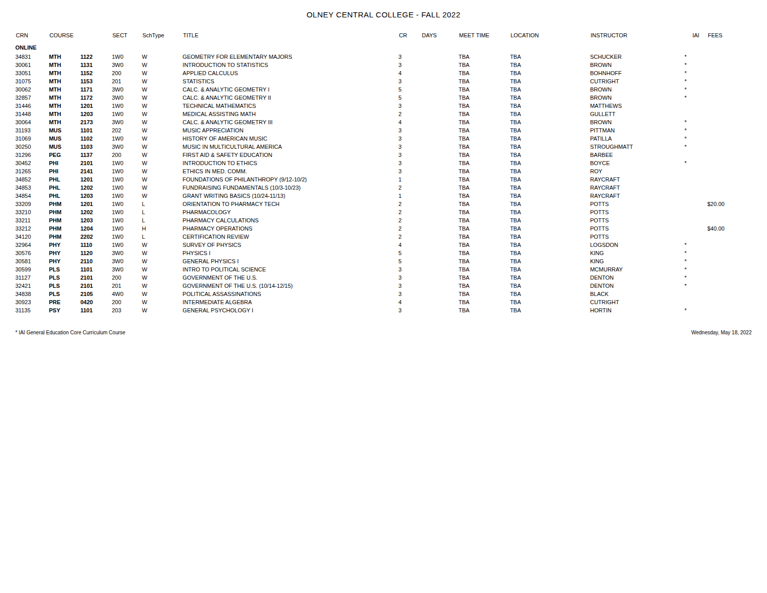OLNEY CENTRAL COLLEGE - FALL 2022
| CRN | COURSE | SECT | SchType | TITLE | CR | DAYS | MEET TIME | LOCATION | INSTRUCTOR | IAI | FEES |
| --- | --- | --- | --- | --- | --- | --- | --- | --- | --- | --- | --- |
| ONLINE |
| 34831 | MTH | 1122 | 1W0 | W | GEOMETRY FOR ELEMENTARY MAJORS | 3 | | TBA | TBA | SCHUCKER | * | |
| 30061 | MTH | 1131 | 3W0 | W | INTRODUCTION TO STATISTICS | 3 | | TBA | TBA | BROWN | * | |
| 33051 | MTH | 1152 | 200 | W | APPLIED CALCULUS | 4 | | TBA | TBA | BOHNHOFF | * | |
| 31075 | MTH | 1153 | 201 | W | STATISTICS | 3 | | TBA | TBA | CUTRIGHT | * | |
| 30062 | MTH | 1171 | 3W0 | W | CALC. & ANALYTIC GEOMETRY I | 5 | | TBA | TBA | BROWN | * | |
| 32857 | MTH | 1172 | 3W0 | W | CALC. & ANALYTIC GEOMETRY II | 5 | | TBA | TBA | BROWN | * | |
| 31446 | MTH | 1201 | 1W0 | W | TECHNICAL MATHEMATICS | 3 | | TBA | TBA | MATTHEWS | | |
| 31448 | MTH | 1203 | 1W0 | W | MEDICAL ASSISTING MATH | 2 | | TBA | TBA | GULLETT | | |
| 30064 | MTH | 2173 | 3W0 | W | CALC. & ANALYTIC GEOMETRY III | 4 | | TBA | TBA | BROWN | * | |
| 31193 | MUS | 1101 | 202 | W | MUSIC APPRECIATION | 3 | | TBA | TBA | PITTMAN | * | |
| 31069 | MUS | 1102 | 1W0 | W | HISTORY OF AMERICAN MUSIC | 3 | | TBA | TBA | PATILLA | * | |
| 30250 | MUS | 1103 | 3W0 | W | MUSIC IN MULTICULTURAL AMERICA | 3 | | TBA | TBA | STROUGHMATT | * | |
| 31296 | PEG | 1137 | 200 | W | FIRST AID & SAFETY EDUCATION | 3 | | TBA | TBA | BARBEE | | |
| 30452 | PHI | 2101 | 1W0 | W | INTRODUCTION TO ETHICS | 3 | | TBA | TBA | BOYCE | * | |
| 31265 | PHI | 2141 | 1W0 | W | ETHICS IN MED. COMM. | 3 | | TBA | TBA | ROY | | |
| 34852 | PHL | 1201 | 1W0 | W | FOUNDATIONS OF PHILANTHROPY (9/12-10/2) | 1 | | TBA | TBA | RAYCRAFT | | |
| 34853 | PHL | 1202 | 1W0 | W | FUNDRAISING FUNDAMENTALS (10/3-10/23) | 2 | | TBA | TBA | RAYCRAFT | | |
| 34854 | PHL | 1203 | 1W0 | W | GRANT WRITING BASICS (10/24-11/13) | 1 | | TBA | TBA | RAYCRAFT | | |
| 33209 | PHM | 1201 | 1W0 | L | ORIENTATION TO PHARMACY TECH | 2 | | TBA | TBA | POTTS | | $20.00 |
| 33210 | PHM | 1202 | 1W0 | L | PHARMACOLOGY | 2 | | TBA | TBA | POTTS | | |
| 33211 | PHM | 1203 | 1W0 | L | PHARMACY CALCULATIONS | 2 | | TBA | TBA | POTTS | | |
| 33212 | PHM | 1204 | 1W0 | H | PHARMACY OPERATIONS | 2 | | TBA | TBA | POTTS | | $40.00 |
| 34120 | PHM | 2202 | 1W0 | L | CERTIFICATION REVIEW | 2 | | TBA | TBA | POTTS | | |
| 32964 | PHY | 1110 | 1W0 | W | SURVEY OF PHYSICS | 4 | | TBA | TBA | LOGSDON | * | |
| 30576 | PHY | 1120 | 3W0 | W | PHYSICS I | 5 | | TBA | TBA | KING | * | |
| 30581 | PHY | 2110 | 3W0 | W | GENERAL PHYSICS I | 5 | | TBA | TBA | KING | * | |
| 30599 | PLS | 1101 | 3W0 | W | INTRO TO POLITICAL SCIENCE | 3 | | TBA | TBA | MCMURRAY | * | |
| 31127 | PLS | 2101 | 200 | W | GOVERNMENT OF THE U.S. | 3 | | TBA | TBA | DENTON | * | |
| 32421 | PLS | 2101 | 201 | W | GOVERNMENT OF THE U.S. (10/14-12/15) | 3 | | TBA | TBA | DENTON | * | |
| 34838 | PLS | 2105 | 4W0 | W | POLITICAL ASSASSINATIONS | 3 | | TBA | TBA | BLACK | | |
| 30923 | PRE | 0420 | 200 | W | INTERMEDIATE ALGEBRA | 4 | | TBA | TBA | CUTRIGHT | | |
| 31135 | PSY | 1101 | 203 | W | GENERAL PSYCHOLOGY I | 3 | | TBA | TBA | HORTIN | * | |
* IAI General Education Core Curriculum Course Wednesday, May 18, 2022